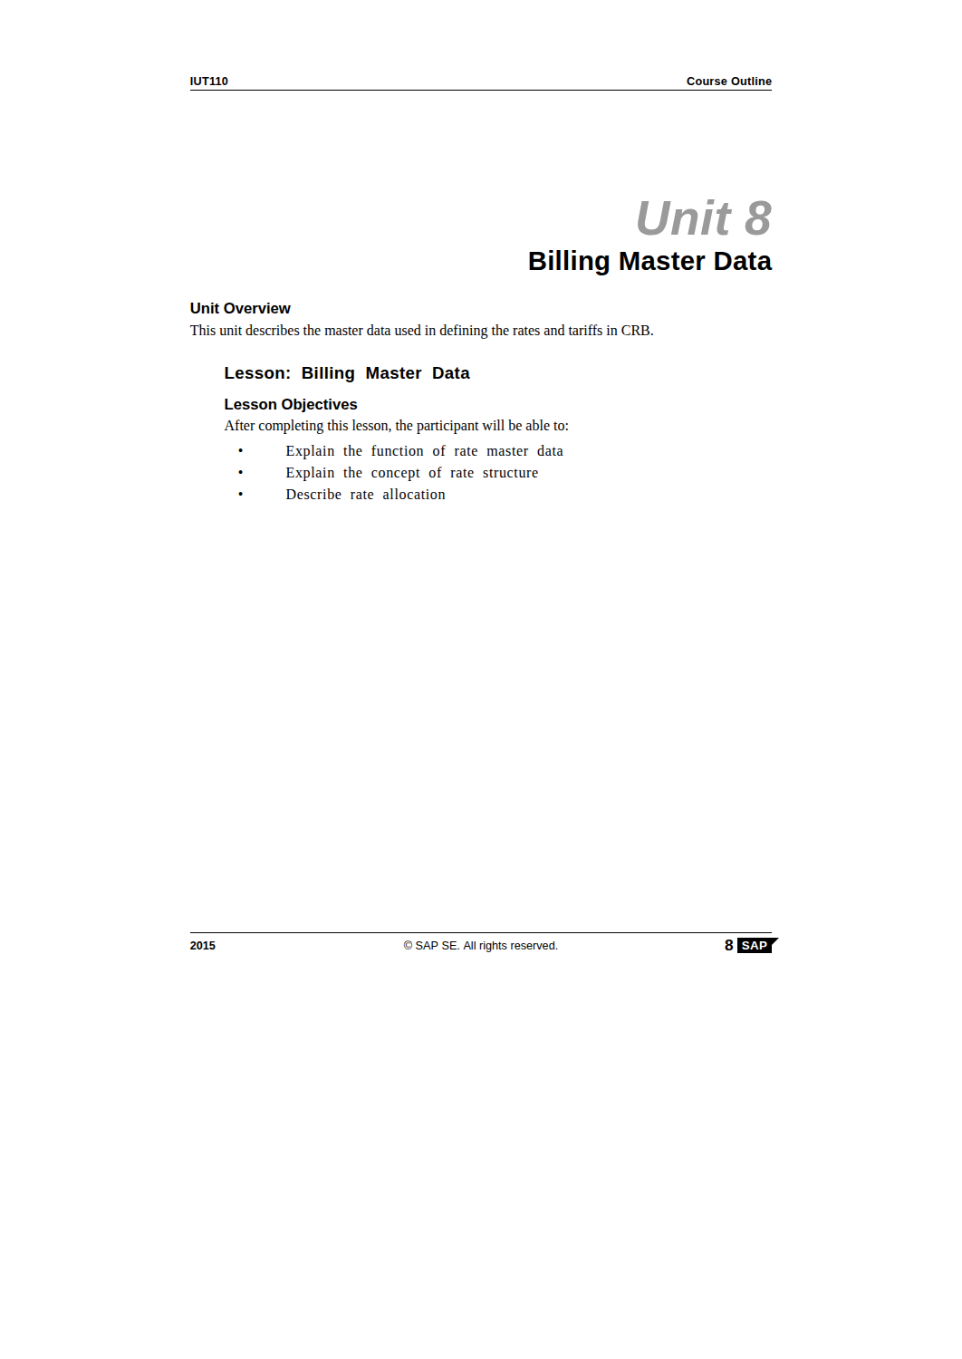IUT110
Course Outline
Unit 8
Billing Master Data
Unit Overview
This unit describes the master data used in defining the rates and tariffs in CRB.
Lesson: Billing Master Data
Lesson Objectives
After completing this lesson, the participant will be able to:
Explain the function of rate master data
Explain the concept of rate structure
Describe rate allocation
2015
© SAP SE. All rights reserved.
8 SAP